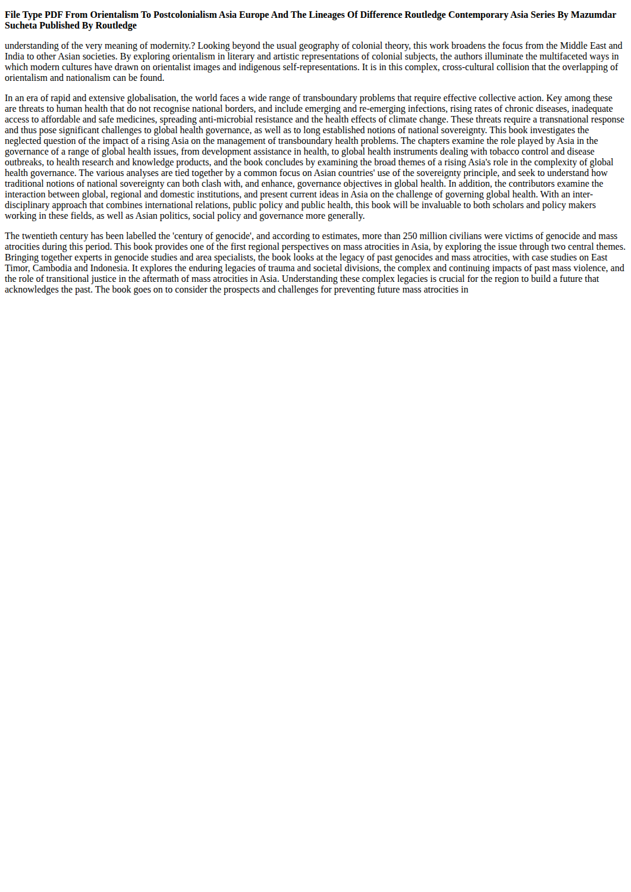File Type PDF From Orientalism To Postcolonialism Asia Europe And The Lineages Of Difference Routledge Contemporary Asia Series By Mazumdar Sucheta Published By Routledge
understanding of the very meaning of modernity.? Looking beyond the usual geography of colonial theory, this work broadens the focus from the Middle East and India to other Asian societies. By exploring orientalism in literary and artistic representations of colonial subjects, the authors illuminate the multifaceted ways in which modern cultures have drawn on orientalist images and indigenous self-representations. It is in this complex, cross-cultural collision that the overlapping of orientalism and nationalism can be found.
In an era of rapid and extensive globalisation, the world faces a wide range of transboundary problems that require effective collective action. Key among these are threats to human health that do not recognise national borders, and include emerging and re-emerging infections, rising rates of chronic diseases, inadequate access to affordable and safe medicines, spreading anti-microbial resistance and the health effects of climate change. These threats require a transnational response and thus pose significant challenges to global health governance, as well as to long established notions of national sovereignty. This book investigates the neglected question of the impact of a rising Asia on the management of transboundary health problems. The chapters examine the role played by Asia in the governance of a range of global health issues, from development assistance in health, to global health instruments dealing with tobacco control and disease outbreaks, to health research and knowledge products, and the book concludes by examining the broad themes of a rising Asia's role in the complexity of global health governance. The various analyses are tied together by a common focus on Asian countries' use of the sovereignty principle, and seek to understand how traditional notions of national sovereignty can both clash with, and enhance, governance objectives in global health. In addition, the contributors examine the interaction between global, regional and domestic institutions, and present current ideas in Asia on the challenge of governing global health. With an inter-disciplinary approach that combines international relations, public policy and public health, this book will be invaluable to both scholars and policy makers working in these fields, as well as Asian politics, social policy and governance more generally.
The twentieth century has been labelled the 'century of genocide', and according to estimates, more than 250 million civilians were victims of genocide and mass atrocities during this period. This book provides one of the first regional perspectives on mass atrocities in Asia, by exploring the issue through two central themes. Bringing together experts in genocide studies and area specialists, the book looks at the legacy of past genocides and mass atrocities, with case studies on East Timor, Cambodia and Indonesia. It explores the enduring legacies of trauma and societal divisions, the complex and continuing impacts of past mass violence, and the role of transitional justice in the aftermath of mass atrocities in Asia. Understanding these complex legacies is crucial for the region to build a future that acknowledges the past. The book goes on to consider the prospects and challenges for preventing future mass atrocities in